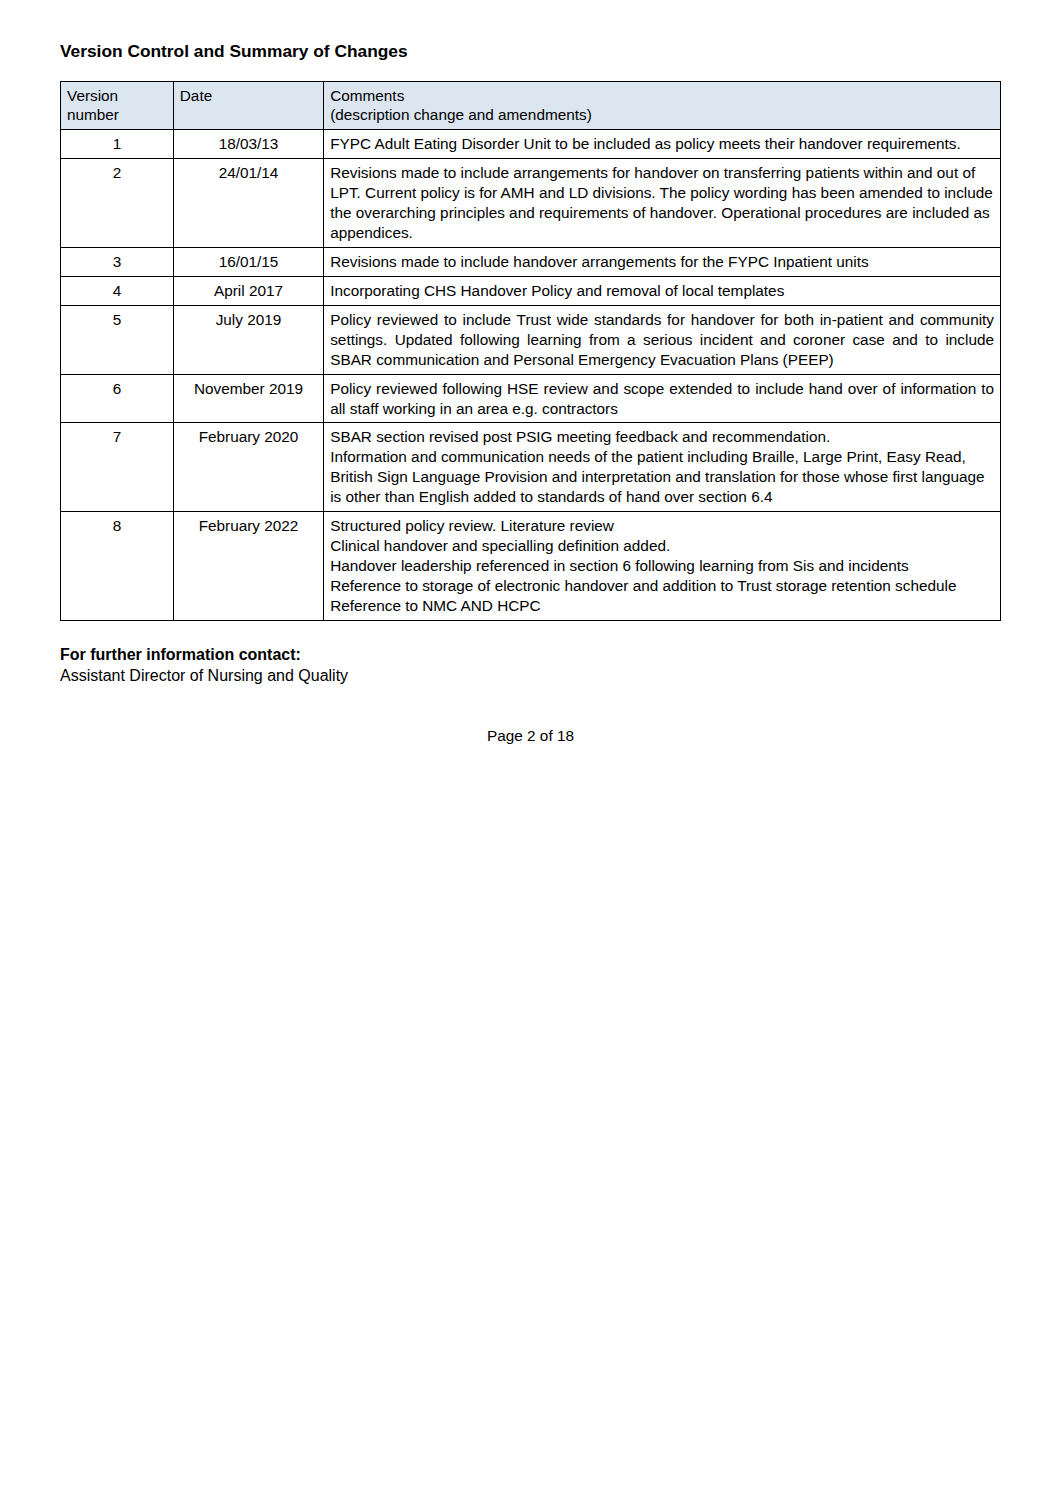Version Control and Summary of Changes
| Version number | Date | Comments (description change and amendments) |
| --- | --- | --- |
| 1 | 18/03/13 | FYPC Adult Eating Disorder Unit to be included as policy meets their handover requirements. |
| 2 | 24/01/14 | Revisions made to include arrangements for handover on transferring patients within and out of LPT. Current policy is for AMH and LD divisions. The policy wording has been amended to include the overarching principles and requirements of handover. Operational procedures are included as appendices. |
| 3 | 16/01/15 | Revisions made to include handover arrangements for the FYPC Inpatient units |
| 4 | April 2017 | Incorporating CHS Handover Policy and removal of local templates |
| 5 | July 2019 | Policy reviewed to include Trust wide standards for handover for both in-patient and community settings. Updated following learning from a serious incident and coroner case and to include SBAR communication and Personal Emergency Evacuation Plans (PEEP) |
| 6 | November 2019 | Policy reviewed following HSE review and scope extended to include hand over of information to all staff working in an area e.g. contractors |
| 7 | February 2020 | SBAR section revised post PSIG meeting feedback and recommendation. Information and communication needs of the patient including Braille, Large Print, Easy Read, British Sign Language Provision and interpretation and translation for those whose first language is other than English added to standards of hand over section 6.4 |
| 8 | February 2022 | Structured policy review. Literature review Clinical handover and specialling definition added. Handover leadership referenced in section 6 following learning from Sis and incidents Reference to storage of electronic handover and addition to Trust storage retention schedule Reference to NMC AND HCPC |
For further information contact:
Assistant Director of Nursing and Quality
Page 2 of 18